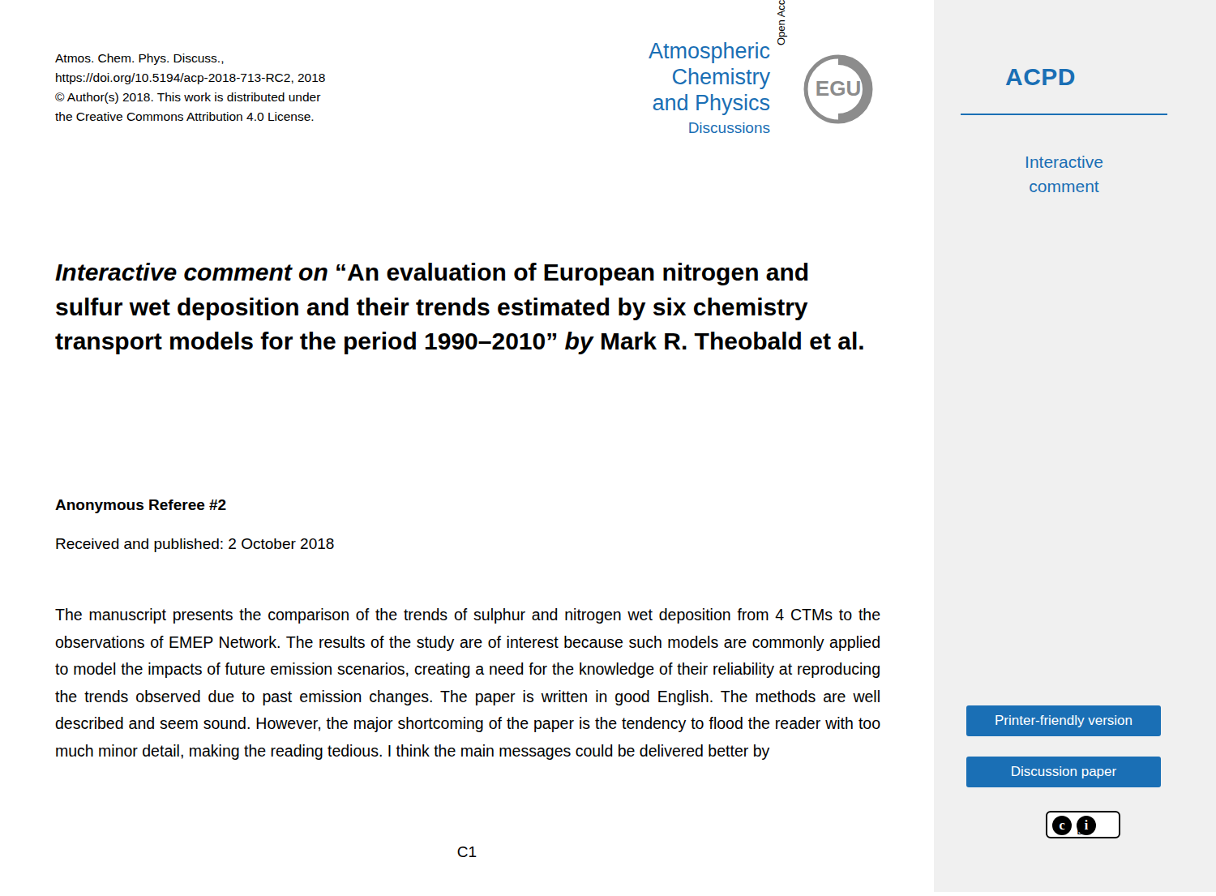ACPD
Interactive
comment
Printer-friendly version
Discussion paper
c
i
BY
Atmos. Chem. Phys. Discuss.,
https://doi.org/10.5194/acp-2018-713-RC2, 2018
© Author(s) 2018. This work is distributed under
the Creative Commons Attribution 4.0 License.
Atmospheric
Chemistry
and Physics
Discussions
Open Access
EGU
Interactive comment on “An evaluation of European nitrogen and sulfur wet deposition and their trends estimated by six chemistry transport models for the period 1990–2010” by Mark R. Theobald et al.
Anonymous Referee #2
Received and published: 2 October 2018
The manuscript presents the comparison of the trends of sulphur and nitrogen wet deposition from 4 CTMs to the observations of EMEP Network. The results of the study are of interest because such models are commonly applied to model the impacts of future emission scenarios, creating a need for the knowledge of their reliability at reproducing the trends observed due to past emission changes. The paper is written in good English. The methods are well described and seem sound. However, the major shortcoming of the paper is the tendency to flood the reader with too much minor detail, making the reading tedious. I think the main messages could be delivered better by
C1